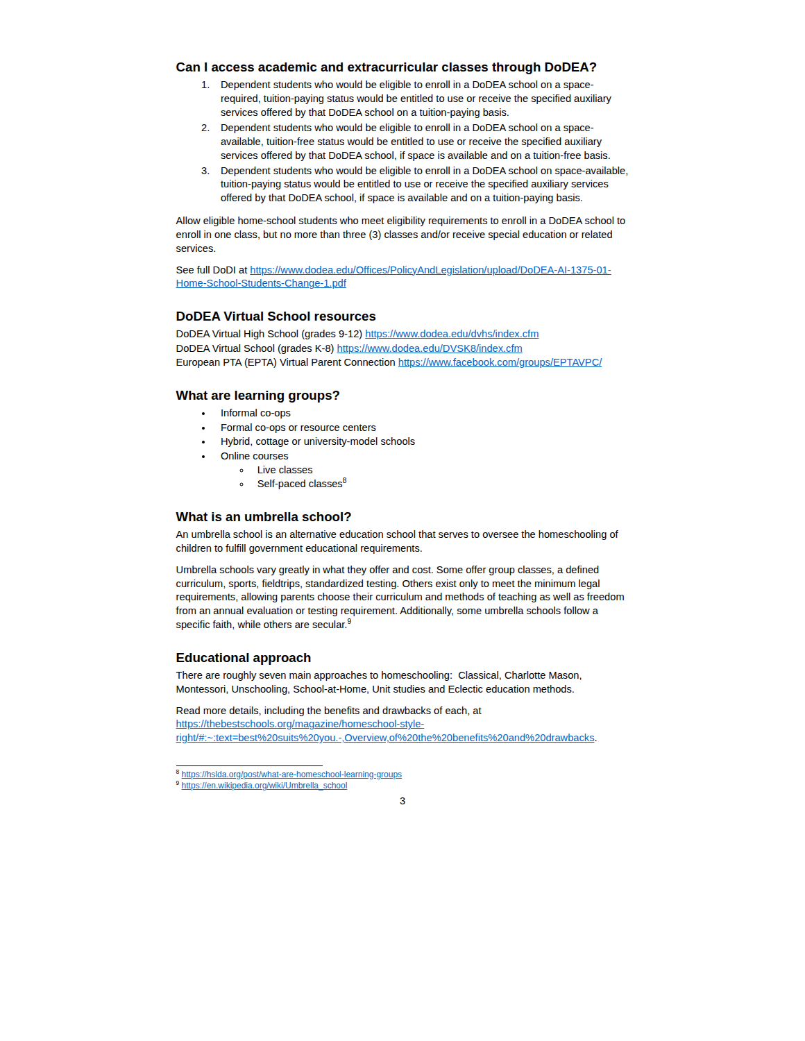Can I access academic and extracurricular classes through DoDEA?
Dependent students who would be eligible to enroll in a DoDEA school on a space-required, tuition-paying status would be entitled to use or receive the specified auxiliary services offered by that DoDEA school on a tuition-paying basis.
Dependent students who would be eligible to enroll in a DoDEA school on a space-available, tuition-free status would be entitled to use or receive the specified auxiliary services offered by that DoDEA school, if space is available and on a tuition-free basis.
Dependent students who would be eligible to enroll in a DoDEA school on space-available, tuition-paying status would be entitled to use or receive the specified auxiliary services offered by that DoDEA school, if space is available and on a tuition-paying basis.
Allow eligible home-school students who meet eligibility requirements to enroll in a DoDEA school to enroll in one class, but no more than three (3) classes and/or receive special education or related services.
See full DoDI at https://www.dodea.edu/Offices/PolicyAndLegislation/upload/DoDEA-AI-1375-01-Home-School-Students-Change-1.pdf
DoDEA Virtual School resources
DoDEA Virtual High School (grades 9-12) https://www.dodea.edu/dvhs/index.cfm
DoDEA Virtual School (grades K-8) https://www.dodea.edu/DVSK8/index.cfm
European PTA (EPTA) Virtual Parent Connection https://www.facebook.com/groups/EPTAVPC/
What are learning groups?
Informal co-ops
Formal co-ops or resource centers
Hybrid, cottage or university-model schools
Online courses
Live classes
Self-paced classes8
What is an umbrella school?
An umbrella school is an alternative education school that serves to oversee the homeschooling of children to fulfill government educational requirements.
Umbrella schools vary greatly in what they offer and cost. Some offer group classes, a defined curriculum, sports, fieldtrips, standardized testing. Others exist only to meet the minimum legal requirements, allowing parents choose their curriculum and methods of teaching as well as freedom from an annual evaluation or testing requirement. Additionally, some umbrella schools follow a specific faith, while others are secular.9
Educational approach
There are roughly seven main approaches to homeschooling: Classical, Charlotte Mason, Montessori, Unschooling, School-at-Home, Unit studies and Eclectic education methods.
Read more details, including the benefits and drawbacks of each, at https://thebestschools.org/magazine/homeschool-style-right/#:~:text=best%20suits%20you.-,Overview,of%20the%20benefits%20and%20drawbacks.
8 https://hslda.org/post/what-are-homeschool-learning-groups
9 https://en.wikipedia.org/wiki/Umbrella_school
3